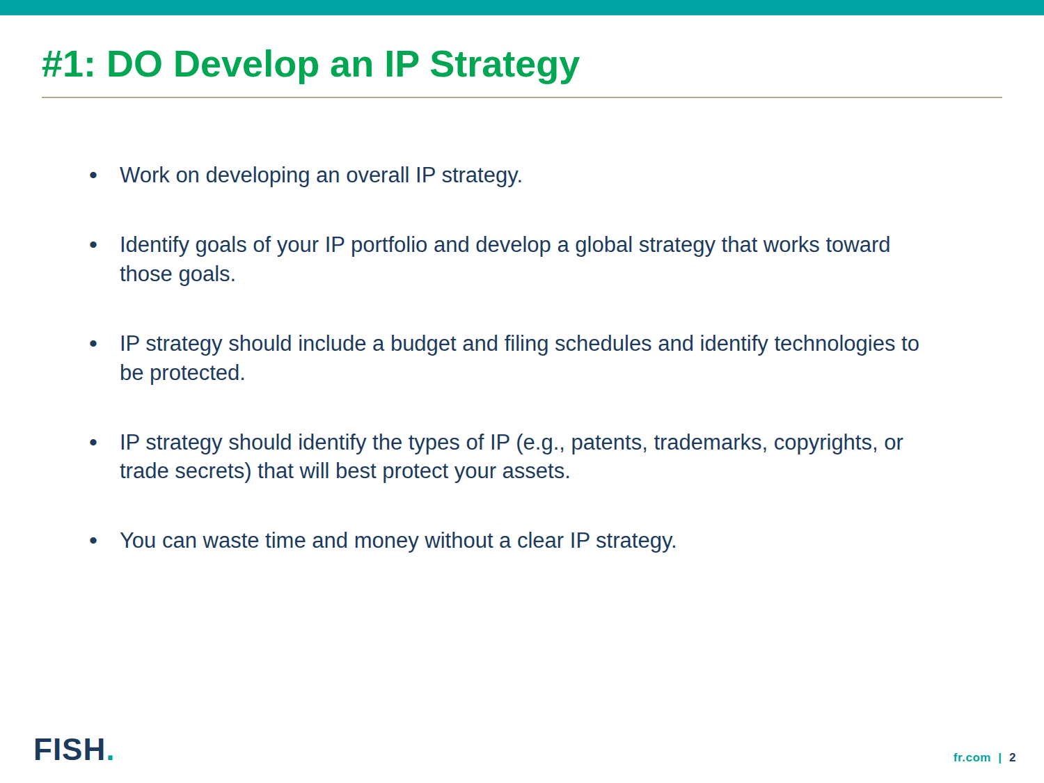#1: DO Develop an IP Strategy
Work on developing an overall IP strategy.
Identify goals of your IP portfolio and develop a global strategy that works toward those goals.
IP strategy should include a budget and filing schedules and identify technologies to be protected.
IP strategy should identify the types of IP (e.g., patents, trademarks, copyrights, or trade secrets) that will best protect your assets.
You can waste time and money without a clear IP strategy.
FISH.
fr.com | 2